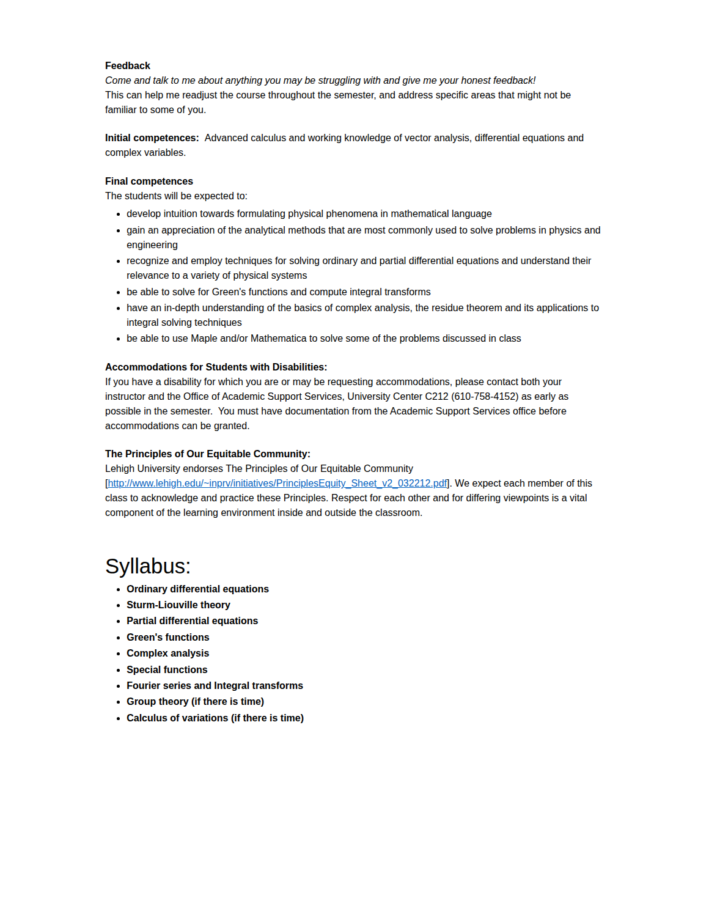Feedback
Come and talk to me about anything you may be struggling with and give me your honest feedback!
This can help me readjust the course throughout the semester, and address specific areas that might not be familiar to some of you.
Initial competences: Advanced calculus and working knowledge of vector analysis, differential equations and complex variables.
Final competences
The students will be expected to:
develop intuition towards formulating physical phenomena in mathematical language
gain an appreciation of the analytical methods that are most commonly used to solve problems in physics and engineering
recognize and employ techniques for solving ordinary and partial differential equations and understand their relevance to a variety of physical systems
be able to solve for Green's functions and compute integral transforms
have an in-depth understanding of the basics of complex analysis, the residue theorem and its applications to integral solving techniques
be able to use Maple and/or Mathematica to solve some of the problems discussed in class
Accommodations for Students with Disabilities:
If you have a disability for which you are or may be requesting accommodations, please contact both your instructor and the Office of Academic Support Services, University Center C212 (610-758-4152) as early as possible in the semester. You must have documentation from the Academic Support Services office before accommodations can be granted.
The Principles of Our Equitable Community:
Lehigh University endorses The Principles of Our Equitable Community [http://www.lehigh.edu/~inprv/initiatives/PrinciplesEquity_Sheet_v2_032212.pdf]. We expect each member of this class to acknowledge and practice these Principles. Respect for each other and for differing viewpoints is a vital component of the learning environment inside and outside the classroom.
Syllabus:
Ordinary differential equations
Sturm-Liouville theory
Partial differential equations
Green's functions
Complex analysis
Special functions
Fourier series and Integral transforms
Group theory (if there is time)
Calculus of variations (if there is time)